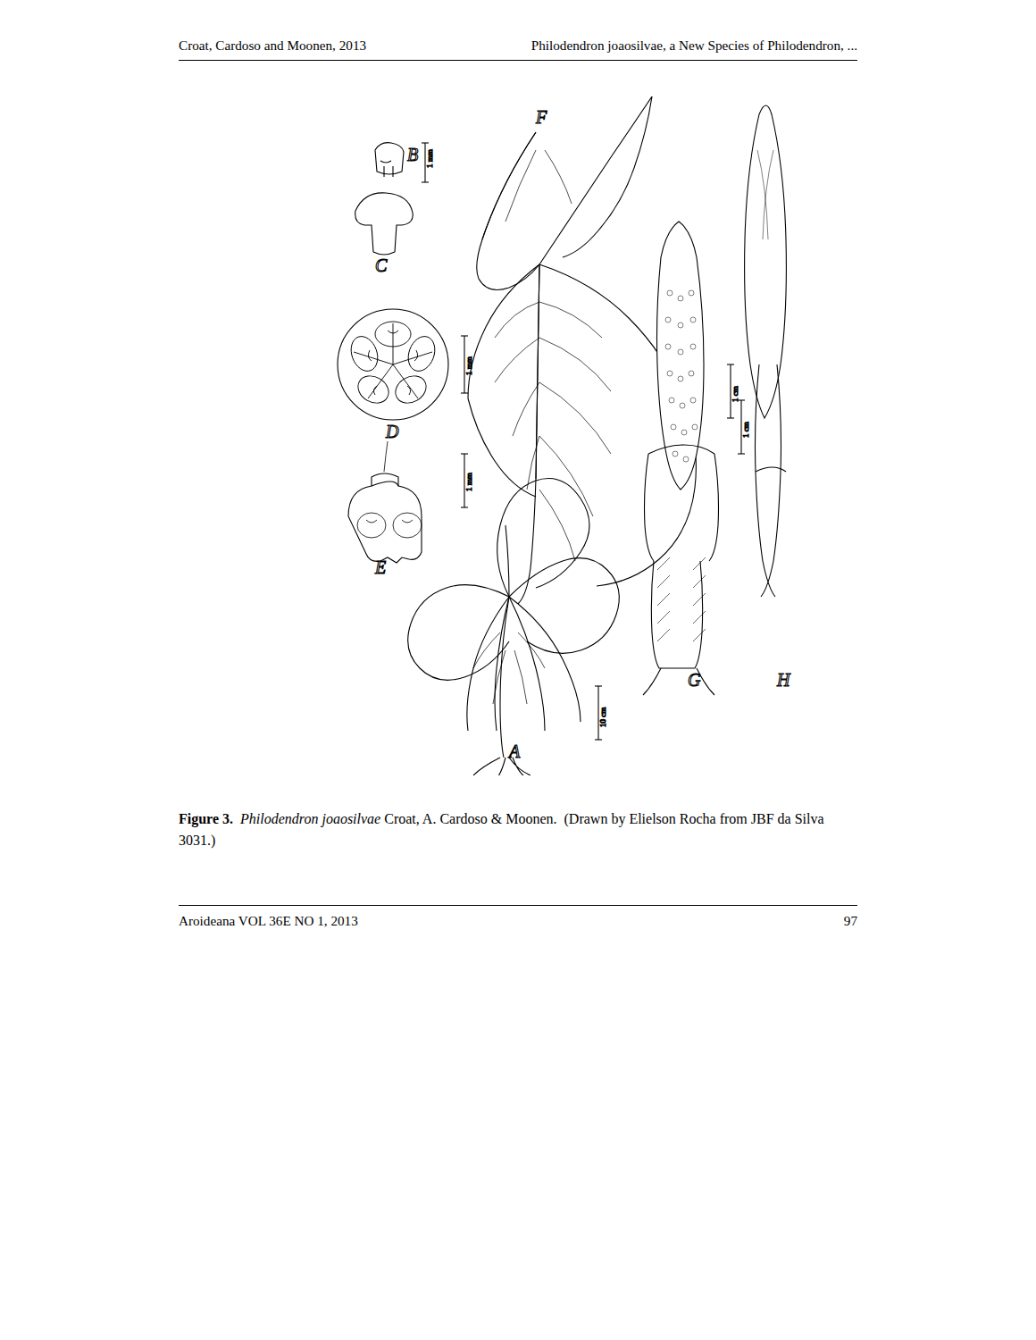Croat, Cardoso and Moonen, 2013 Philodendron joaosilvae, a New Species of Philodendron, ...
B 1 mm C D 1 mm E 1 mm F G 1 cm H 1 cm A 10 cm
Figure 3. Philodendron joaosilvae Croat, A. Cardoso & Moonen. (Drawn by Elielson Rocha from JBF da Silva 3031.)
Aroideana VOL 36E NO 1, 2013 97